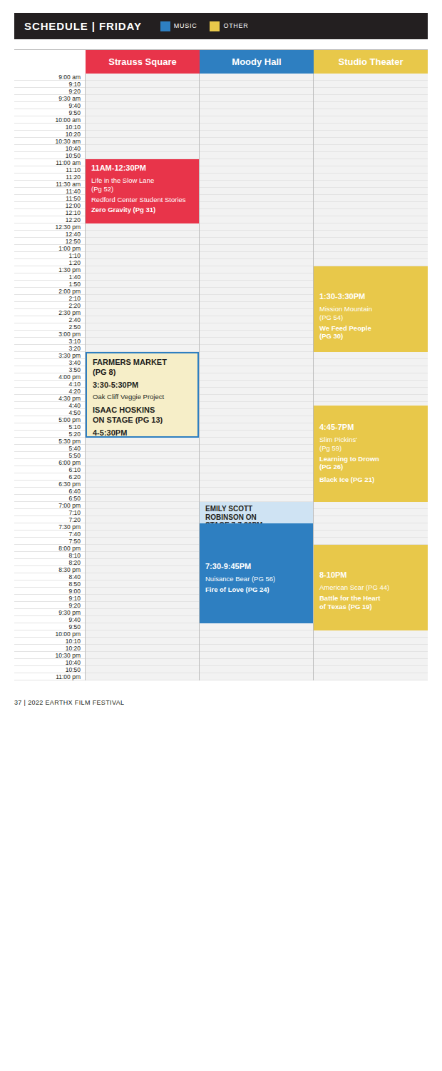Schedule | Friday
Music Other
Strauss Square
Moody Hall
Studio Theater
9:00 am
9:10
9:20
9:30 am
9:40
9:50
10:00 am
10:10
10:20
10:30 am
10:40
10:50
11:00 am
11:10
11:20
11:30 am
11:40
11:50
12:00
12:10
12:20
12:30 pm
12:40
12:50
1:00 pm
1:10
1:20
1:30 pm
1:40
1:50
2:00 pm
2:10
2:20
2:30 pm
2:40
2:50
3:00 pm
3:10
3:20
3:30 pm
3:40
3:50
4:00 pm
4:10
4:20
4:30 pm
4:40
4:50
5:00 pm
5:10
5:20
5:30 pm
5:40
5:50
6:00 pm
6:10
6:20
6:30 pm
6:40
6:50
7:00 pm
7:10
7:20
7:30 pm
7:40
7:50
8:00 pm
8:10
8:20
8:30 pm
8:40
8:50
9:00
9:10
9:20
9:30 pm
9:40
9:50
10:00 pm
10:10
10:20
10:30 pm
10:40
10:50
11:00 pm
11AM-12:30PM Life in the Slow Lane
(Pg 52) Redford Center Student Stories Zero Gravity (Pg 31)
FARMERS MARKET
(PG 8) 3:30-5:30PM Oak Cliff Veggie Project ISAAC HOSKINS
ON STAGE (PG 13) 4-5:30PM
EMILY SCOTT
ROBINSON ON
STAGE 7-7:30PM
(PG 14)
7:30-9:45PM Nuisance Bear (PG 56) Fire of Love (PG 24)
1:30-3:30PM Mission Mountain
(PG 54) We Feed People
(PG 30)
4:45-7PM Slim Pickins'
(Pg 59) Learning to Drown
(PG 26) Black Ice (PG 21)
8-10PM American Scar (PG 44) Battle for the Heart
of Texas (PG 19)
37 | 2022 EARTHX FILM FESTIVAL